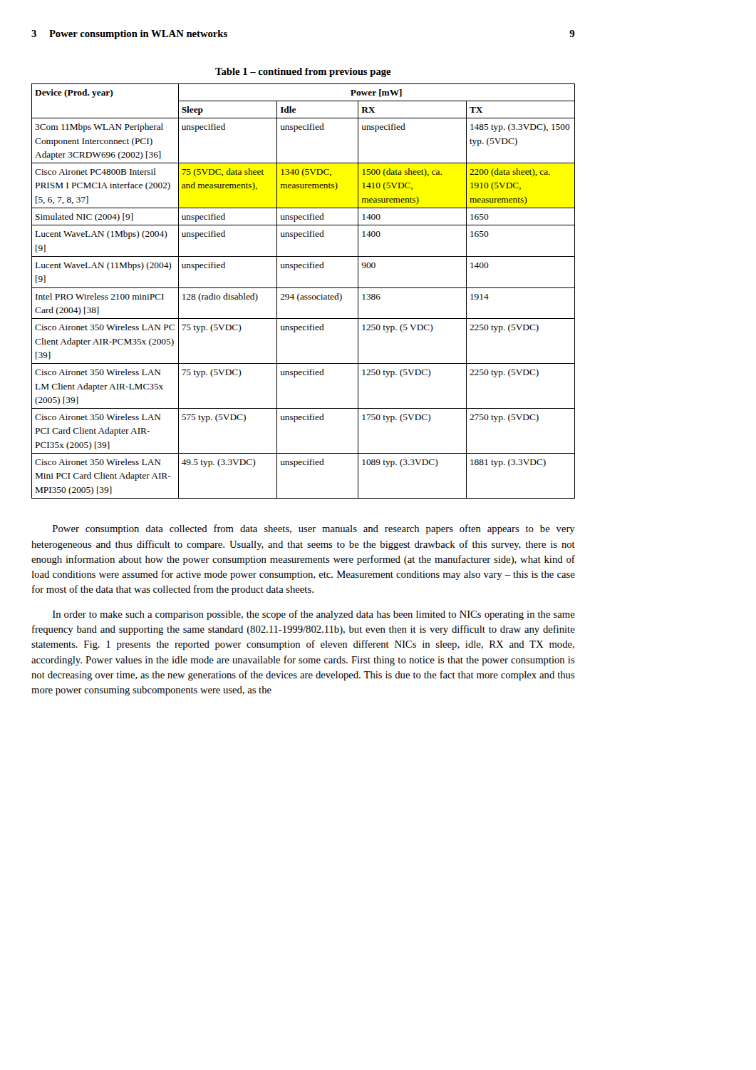3 Power consumption in WLAN networks 9
Table 1 – continued from previous page
| Device (Prod. year) | Power [mW] |
| --- | --- |
| Sleep | Idle | RX | TX |
| 3Com 11Mbps WLAN Peripheral Component Interconnect (PCI) Adapter 3CRDW696 (2002) [36] | unspecified | unspecified | unspecified | 1485 typ. (3.3VDC), 1500 typ. (5VDC) |
| Cisco Aironet PC4800B Intersil PRISM I PCMCIA interface (2002) [5, 6, 7, 8, 37] | 75 (5VDC, data sheet and measurements), | 1340 (5VDC, measurements) | 1500 (data sheet), ca. 1410 (5VDC, measurements) | 2200 (data sheet), ca. 1910 (5VDC, measurements) |
| Simulated NIC (2004) [9] | unspecified | unspecified | 1400 | 1650 |
| Lucent WaveLAN (1Mbps) (2004) [9] | unspecified | unspecified | 1400 | 1650 |
| Lucent WaveLAN (11Mbps) (2004) [9] | unspecified | unspecified | 900 | 1400 |
| Intel PRO Wireless 2100 miniPCI Card (2004) [38] | 128 (radio disabled) | 294 (associated) | 1386 | 1914 |
| Cisco Aironet 350 Wireless LAN PC Client Adapter AIR-PCM35x (2005) [39] | 75 typ. (5VDC) | unspecified | 1250 typ. (5 VDC) | 2250 typ. (5VDC) |
| Cisco Aironet 350 Wireless LAN LM Client Adapter AIR-LMC35x (2005) [39] | 75 typ. (5VDC) | unspecified | 1250 typ. (5VDC) | 2250 typ. (5VDC) |
| Cisco Aironet 350 Wireless LAN PCI Card Client Adapter AIR-PCI35x (2005) [39] | 575 typ. (5VDC) | unspecified | 1750 typ. (5VDC) | 2750 typ. (5VDC) |
| Cisco Aironet 350 Wireless LAN Mini PCI Card Client Adapter AIR-MPI350 (2005) [39] | 49.5 typ. (3.3VDC) | unspecified | 1089 typ. (3.3VDC) | 1881 typ. (3.3VDC) |
Power consumption data collected from data sheets, user manuals and research papers often appears to be very heterogeneous and thus difficult to compare. Usually, and that seems to be the biggest drawback of this survey, there is not enough information about how the power consumption measurements were performed (at the manufacturer side), what kind of load conditions were assumed for active mode power consumption, etc. Measurement conditions may also vary – this is the case for most of the data that was collected from the product data sheets.
In order to make such a comparison possible, the scope of the analyzed data has been limited to NICs operating in the same frequency band and supporting the same standard (802.11-1999/802.11b), but even then it is very difficult to draw any definite statements. Fig. 1 presents the reported power consumption of eleven different NICs in sleep, idle, RX and TX mode, accordingly. Power values in the idle mode are unavailable for some cards. First thing to notice is that the power consumption is not decreasing over time, as the new generations of the devices are developed. This is due to the fact that more complex and thus more power consuming subcomponents were used, as the